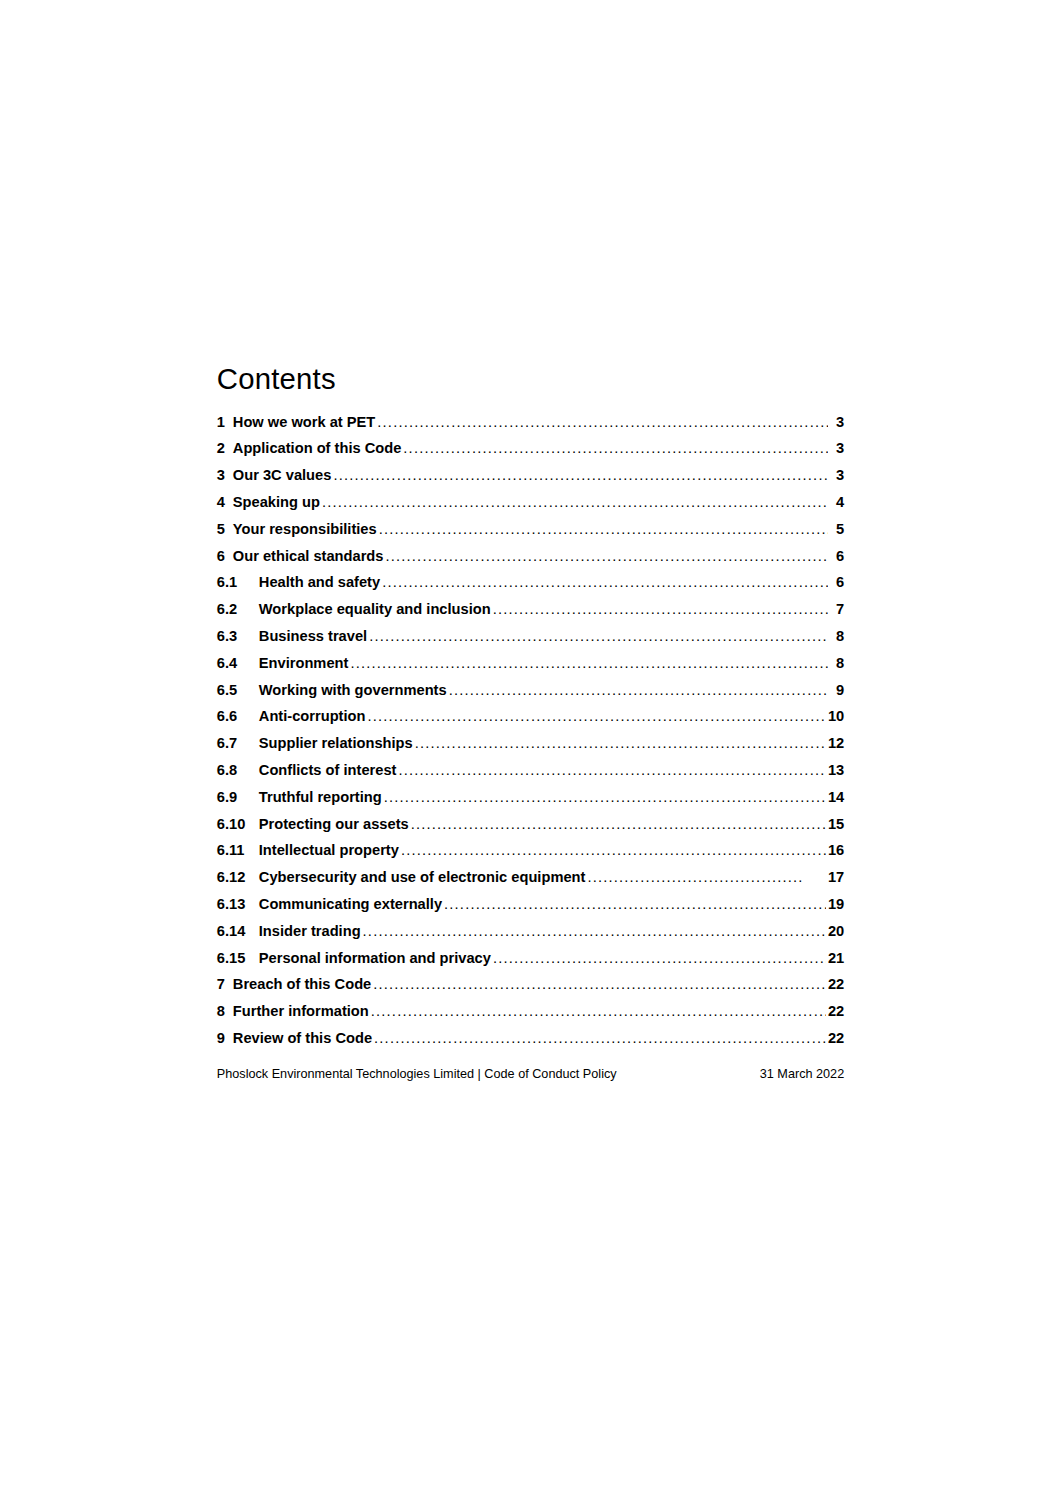Contents
1 How we work at PET ........................................................................................................... 3
2 Application of this Code ..................................................................................................... 3
3 Our 3C values ................................................................................................................. 3
4 Speaking up ................................................................................................................... 4
5 Your responsibilities ......................................................................................................... 5
6 Our ethical standards ....................................................................................................... 6
6.1 Health and safety ............................................................................................. 6
6.2 Workplace equality and inclusion ................................................................. 7
6.3 Business travel ................................................................................................. 8
6.4 Environment ..................................................................................................... 8
6.5 Working with governments ............................................................................. 9
6.6 Anti-corruption ................................................................................................. 10
6.7 Supplier relationships ..................................................................................... 12
6.8 Conflicts of interest ......................................................................................... 13
6.9 Truthful reporting ............................................................................................. 14
6.10 Protecting our assets ..................................................................................... 15
6.11 Intellectual property ....................................................................................... 16
6.12 Cybersecurity and use of electronic equipment ......................................... 17
6.13 Communicating externally ............................................................................. 19
6.14 Insider trading ................................................................................................. 20
6.15 Personal information and privacy ................................................................. 21
7 Breach of this Code ......................................................................................................... 22
8 Further information ......................................................................................................... 22
9 Review of this Code ......................................................................................................... 22
Phoslock Environmental Technologies Limited | Code of Conduct Policy 31 March 2022